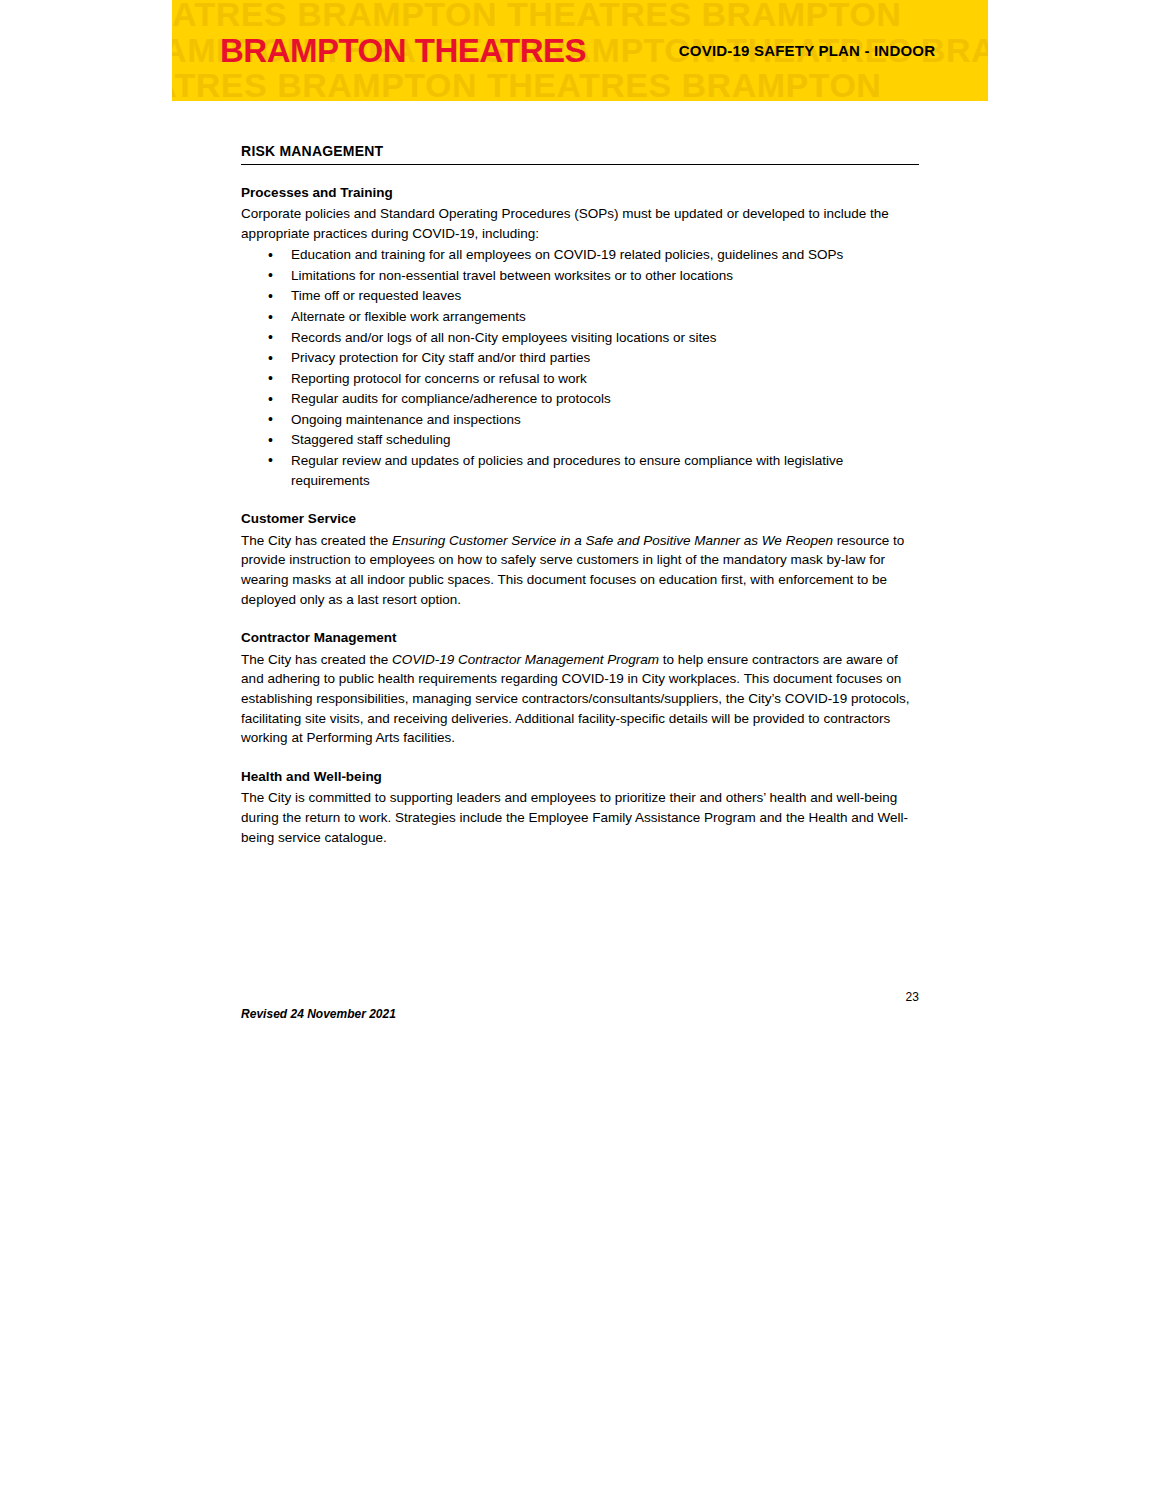ATRES BRAMPTON THEATRES BRAMPTON BRAMPTON THEATRES BRAMPTON THEATRES BRA ATRES BRAMPTON THEATRES BRAMPTON
BRAMPTON THEATRES
COVID-19 SAFETY PLAN - INDOOR
RISK MANAGEMENT
Processes and Training
Corporate policies and Standard Operating Procedures (SOPs) must be updated or developed to include the appropriate practices during COVID-19, including:
Education and training for all employees on COVID-19 related policies, guidelines and SOPs
Limitations for non-essential travel between worksites or to other locations
Time off or requested leaves
Alternate or flexible work arrangements
Records and/or logs of all non-City employees visiting locations or sites
Privacy protection for City staff and/or third parties
Reporting protocol for concerns or refusal to work
Regular audits for compliance/adherence to protocols
Ongoing maintenance and inspections
Staggered staff scheduling
Regular review and updates of policies and procedures to ensure compliance with legislative requirements
Customer Service
The City has created the Ensuring Customer Service in a Safe and Positive Manner as We Reopen resource to provide instruction to employees on how to safely serve customers in light of the mandatory mask by-law for wearing masks at all indoor public spaces. This document focuses on education first, with enforcement to be deployed only as a last resort option.
Contractor Management
The City has created the COVID-19 Contractor Management Program to help ensure contractors are aware of and adhering to public health requirements regarding COVID-19 in City workplaces. This document focuses on establishing responsibilities, managing service contractors/consultants/suppliers, the City’s COVID-19 protocols, facilitating site visits, and receiving deliveries. Additional facility-specific details will be provided to contractors working at Performing Arts facilities.
Health and Well-being
The City is committed to supporting leaders and employees to prioritize their and others’ health and well-being during the return to work. Strategies include the Employee Family Assistance Program and the Health and Well-being service catalogue.
23
Revised 24 November 2021